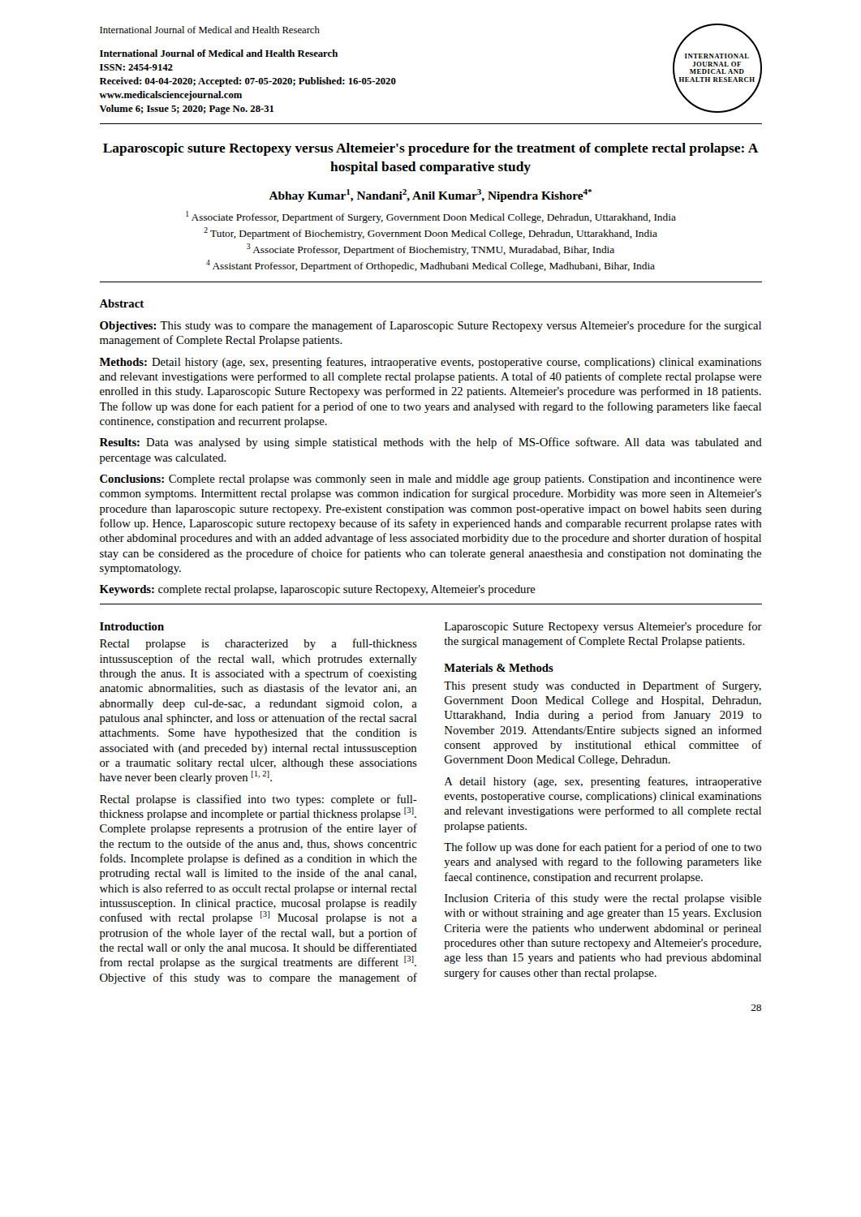International Journal of Medical and Health Research
International Journal of Medical and Health Research
ISSN: 2454-9142
Received: 04-04-2020; Accepted: 07-05-2020; Published: 16-05-2020
www.medicalsciencejournal.com
Volume 6; Issue 5; 2020; Page No. 28-31
INTERNATIONAL JOURNAL OF MEDICAL AND HEALTH RESEARCH
Laparoscopic suture Rectopexy versus Altemeier's procedure for the treatment of complete rectal prolapse: A hospital based comparative study
Abhay Kumar1, Nandani2, Anil Kumar3, Nipendra Kishore4*
1 Associate Professor, Department of Surgery, Government Doon Medical College, Dehradun, Uttarakhand, India
2 Tutor, Department of Biochemistry, Government Doon Medical College, Dehradun, Uttarakhand, India
3 Associate Professor, Department of Biochemistry, TNMU, Muradabad, Bihar, India
4 Assistant Professor, Department of Orthopedic, Madhubani Medical College, Madhubani, Bihar, India
Abstract
Objectives: This study was to compare the management of Laparoscopic Suture Rectopexy versus Altemeier's procedure for the surgical management of Complete Rectal Prolapse patients.
Methods: Detail history (age, sex, presenting features, intraoperative events, postoperative course, complications) clinical examinations and relevant investigations were performed to all complete rectal prolapse patients. A total of 40 patients of complete rectal prolapse were enrolled in this study. Laparoscopic Suture Rectopexy was performed in 22 patients. Altemeier's procedure was performed in 18 patients. The follow up was done for each patient for a period of one to two years and analysed with regard to the following parameters like faecal continence, constipation and recurrent prolapse.
Results: Data was analysed by using simple statistical methods with the help of MS-Office software. All data was tabulated and percentage was calculated.
Conclusions: Complete rectal prolapse was commonly seen in male and middle age group patients. Constipation and incontinence were common symptoms. Intermittent rectal prolapse was common indication for surgical procedure. Morbidity was more seen in Altemeier's procedure than laparoscopic suture rectopexy. Pre-existent constipation was common post-operative impact on bowel habits seen during follow up. Hence, Laparoscopic suture rectopexy because of its safety in experienced hands and comparable recurrent prolapse rates with other abdominal procedures and with an added advantage of less associated morbidity due to the procedure and shorter duration of hospital stay can be considered as the procedure of choice for patients who can tolerate general anaesthesia and constipation not dominating the symptomatology.
Keywords: complete rectal prolapse, laparoscopic suture Rectopexy, Altemeier's procedure
Introduction
Rectal prolapse is characterized by a full-thickness intussusception of the rectal wall, which protrudes externally through the anus. It is associated with a spectrum of coexisting anatomic abnormalities, such as diastasis of the levator ani, an abnormally deep cul-de-sac, a redundant sigmoid colon, a patulous anal sphincter, and loss or attenuation of the rectal sacral attachments. Some have hypothesized that the condition is associated with (and preceded by) internal rectal intussusception or a traumatic solitary rectal ulcer, although these associations have never been clearly proven [1, 2].
Rectal prolapse is classified into two types: complete or full-thickness prolapse and incomplete or partial thickness prolapse [3]. Complete prolapse represents a protrusion of the entire layer of the rectum to the outside of the anus and, thus, shows concentric folds. Incomplete prolapse is defined as a condition in which the protruding rectal wall is limited to the inside of the anal canal, which is also referred to as occult rectal prolapse or internal rectal intussusception. In clinical practice, mucosal prolapse is readily confused with rectal prolapse [3] Mucosal prolapse is not a protrusion of the whole layer of the rectal wall, but a portion of the rectal wall or only the anal mucosa. It should be differentiated from rectal prolapse as the surgical treatments are different [3]. Objective of this study was to compare the management of Laparoscopic Suture Rectopexy versus Altemeier's procedure for the surgical management of Complete Rectal Prolapse patients.
Materials & Methods
This present study was conducted in Department of Surgery, Government Doon Medical College and Hospital, Dehradun, Uttarakhand, India during a period from January 2019 to November 2019. Attendants/Entire subjects signed an informed consent approved by institutional ethical committee of Government Doon Medical College, Dehradun.
A detail history (age, sex, presenting features, intraoperative events, postoperative course, complications) clinical examinations and relevant investigations were performed to all complete rectal prolapse patients.
The follow up was done for each patient for a period of one to two years and analysed with regard to the following parameters like faecal continence, constipation and recurrent prolapse.
Inclusion Criteria of this study were the rectal prolapse visible with or without straining and age greater than 15 years. Exclusion Criteria were the patients who underwent abdominal or perineal procedures other than suture rectopexy and Altemeier's procedure, age less than 15 years and patients who had previous abdominal surgery for causes other than rectal prolapse.
28